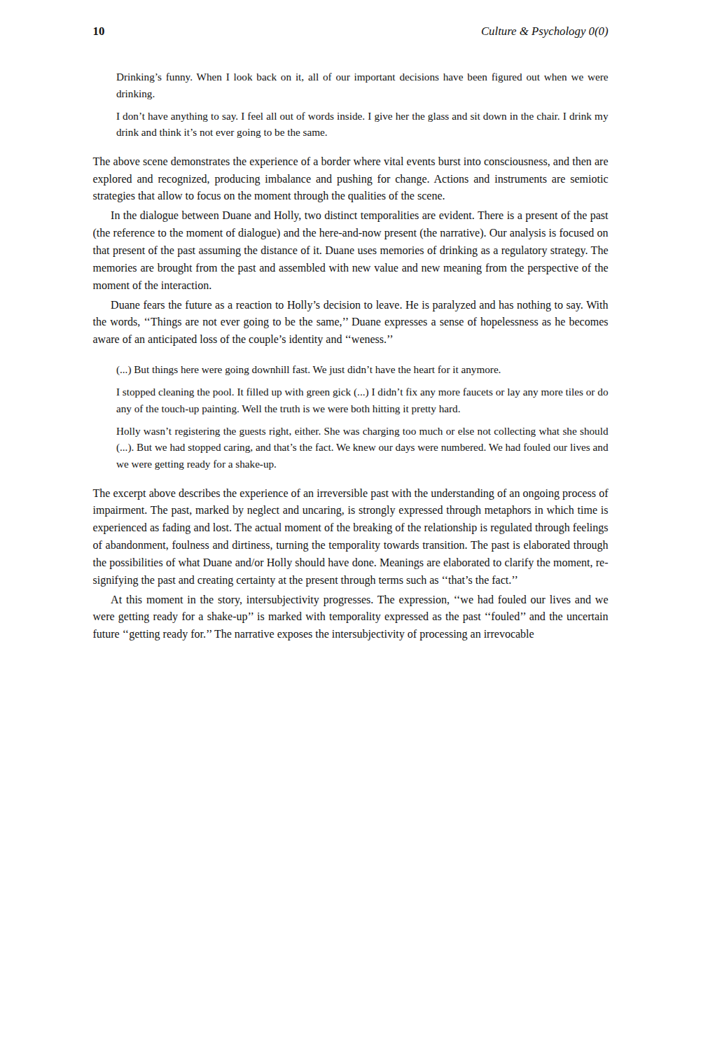10 Culture & Psychology 0(0)
Drinking’s funny. When I look back on it, all of our important decisions have been figured out when we were drinking.
I don’t have anything to say. I feel all out of words inside. I give her the glass and sit down in the chair. I drink my drink and think it’s not ever going to be the same.
The above scene demonstrates the experience of a border where vital events burst into consciousness, and then are explored and recognized, producing imbalance and pushing for change. Actions and instruments are semiotic strategies that allow to focus on the moment through the qualities of the scene.
In the dialogue between Duane and Holly, two distinct temporalities are evident. There is a present of the past (the reference to the moment of dialogue) and the here-and-now present (the narrative). Our analysis is focused on that present of the past assuming the distance of it. Duane uses memories of drinking as a regulatory strategy. The memories are brought from the past and assembled with new value and new meaning from the perspective of the moment of the interaction.
Duane fears the future as a reaction to Holly’s decision to leave. He is paralyzed and has nothing to say. With the words, ‘‘Things are not ever going to be the same,’’ Duane expresses a sense of hopelessness as he becomes aware of an anticipated loss of the couple’s identity and ‘‘weness.’’
(...) But things here were going downhill fast. We just didn’t have the heart for it anymore.
I stopped cleaning the pool. It filled up with green gick (...) I didn’t fix any more faucets or lay any more tiles or do any of the touch-up painting. Well the truth is we were both hitting it pretty hard.
Holly wasn’t registering the guests right, either. She was charging too much or else not collecting what she should (...). But we had stopped caring, and that’s the fact. We knew our days were numbered. We had fouled our lives and we were getting ready for a shake-up.
The excerpt above describes the experience of an irreversible past with the understanding of an ongoing process of impairment. The past, marked by neglect and uncaring, is strongly expressed through metaphors in which time is experienced as fading and lost. The actual moment of the breaking of the relationship is regulated through feelings of abandonment, foulness and dirtiness, turning the temporality towards transition. The past is elaborated through the possibilities of what Duane and/or Holly should have done. Meanings are elaborated to clarify the moment, re-signifying the past and creating certainty at the present through terms such as ‘‘that’s the fact.’’
At this moment in the story, intersubjectivity progresses. The expression, ‘‘we had fouled our lives and we were getting ready for a shake-up’’ is marked with temporality expressed as the past ‘‘fouled’’ and the uncertain future ‘‘getting ready for.’’ The narrative exposes the intersubjectivity of processing an irrevocable